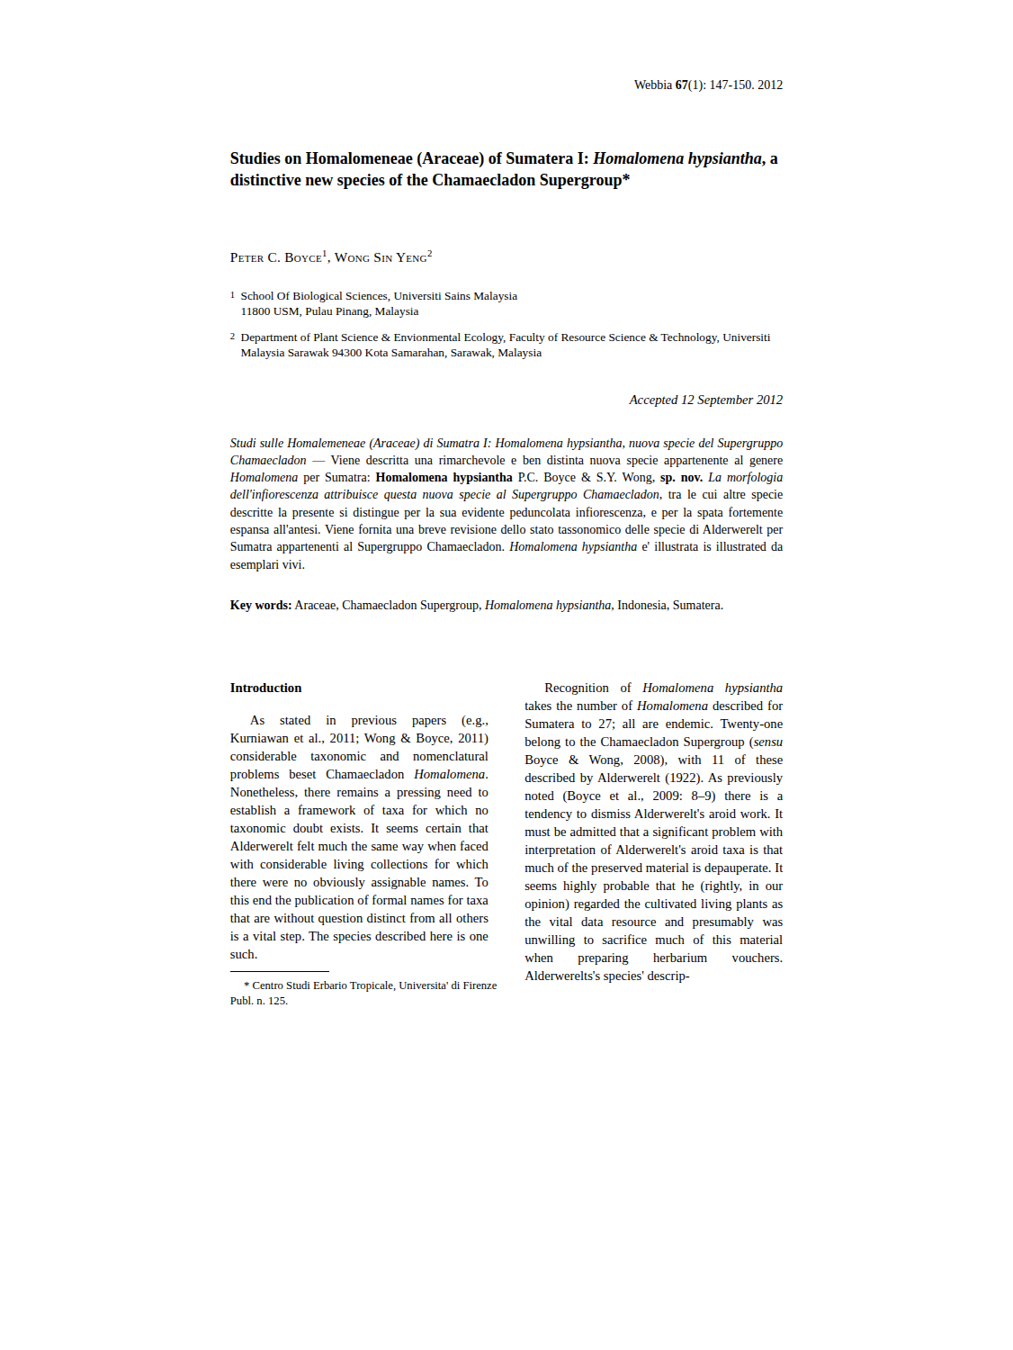Webbia 67(1): 147-150. 2012
Studies on Homalomeneae (Araceae) of Sumatera I: Homalomena hypsiantha, a distinctive new species of the Chamaecladon Supergroup*
Peter C. Boyce1, Wong Sin Yeng2
1
School Of Biological Sciences, Universiti Sains Malaysia
11800 USM, Pulau Pinang, Malaysia
2
Department of Plant Science & Envionmental Ecology, Faculty of Resource Science & Technology, Universiti Malaysia Sarawak 94300 Kota Samarahan, Sarawak, Malaysia
Accepted 12 September 2012
Studi sulle Homalemeneae (Araceae) di Sumatra I: Homalomena hypsiantha, nuova specie del Supergruppo Chamaecladon — Viene descritta una rimarchevole e ben distinta nuova specie appartenente al genere Homalomena per Sumatra: Homalomena hypsiantha P.C. Boyce & S.Y. Wong, sp. nov. La morfologia dell'infiorescenza attribuisce questa nuova specie al Supergruppo Chamaecladon, tra le cui altre specie descritte la presente si distingue per la sua evidente peduncolata infiorescenza, e per la spata fortemente espansa all'antesi. Viene fornita una breve revisione dello stato tassonomico delle specie di Alderwerelt per Sumatra appartenenti al Supergruppo Chamaecladon. Homalomena hypsiantha e' illustrata is illustrated da esemplari vivi.
Key words: Araceae, Chamaecladon Supergroup, Homalomena hypsiantha, Indonesia, Sumatera.
Introduction
As stated in previous papers (e.g., Kurniawan et al., 2011; Wong & Boyce, 2011) considerable taxonomic and nomenclatural problems beset Chamaecladon Homalomena. Nonetheless, there remains a pressing need to establish a framework of taxa for which no taxonomic doubt exists. It seems certain that Alderwerelt felt much the same way when faced with considerable living collections for which there were no obviously assignable names. To this end the publication of formal names for taxa that are without question distinct from all others is a vital step. The species described here is one such.
Recognition of Homalomena hypsiantha takes the number of Homalomena described for Sumatera to 27; all are endemic. Twenty-one belong to the Chamaecladon Supergroup (sensu Boyce & Wong, 2008), with 11 of these described by Alderwerelt (1922). As previously noted (Boyce et al., 2009: 8–9) there is a tendency to dismiss Alderwerelt's aroid work. It must be admitted that a significant problem with interpretation of Alderwerelt's aroid taxa is that much of the preserved material is depauperate. It seems highly probable that he (rightly, in our opinion) regarded the cultivated living plants as the vital data resource and presumably was unwilling to sacrifice much of this material when preparing herbarium vouchers. Alderwerelts's species' descrip-
* Centro Studi Erbario Tropicale, Universita' di Firenze Publ. n. 125.